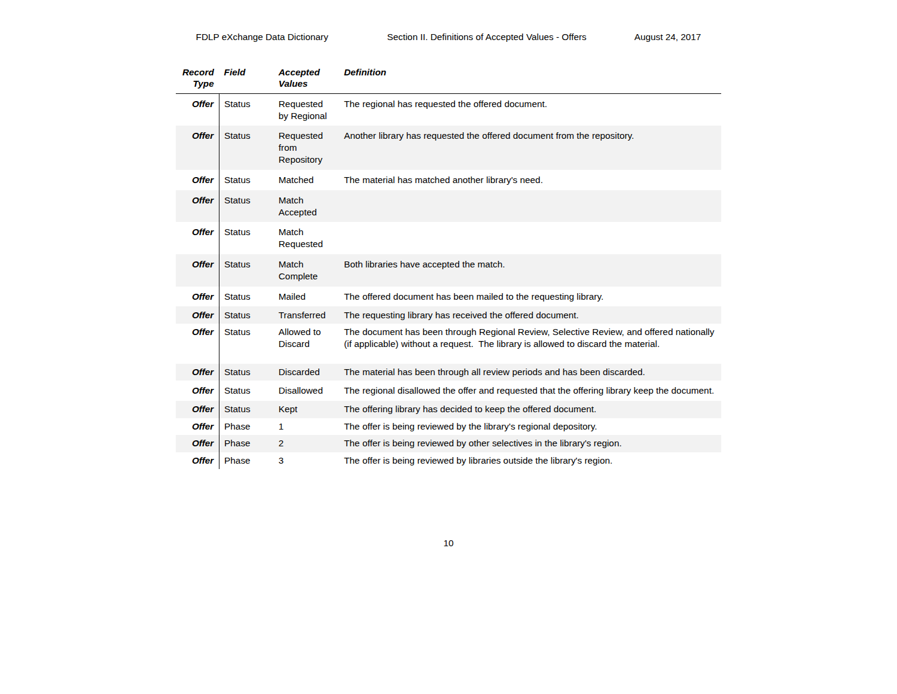FDLP eXchange Data Dictionary
Section II. Definitions of Accepted Values - Offers
August 24, 2017
| Record Type | Field | Accepted Values | Definition |
| --- | --- | --- | --- |
| Offer | Status | Requested by Regional | The regional has requested the offered document. |
| Offer | Status | Requested from Repository | Another library has requested the offered document from the repository. |
| Offer | Status | Matched | The material has matched another library's need. |
| Offer | Status | Match Accepted | |
| Offer | Status | Match Requested | |
| Offer | Status | Match Complete | Both libraries have accepted the match. |
| Offer | Status | Mailed | The offered document has been mailed to the requesting library. |
| Offer | Status | Transferred | The requesting library has received the offered document. |
| Offer | Status | Allowed to Discard | The document has been through Regional Review, Selective Review, and offered nationally (if applicable) without a request. The library is allowed to discard the material. |
| Offer | Status | Discarded | The material has been through all review periods and has been discarded. |
| Offer | Status | Disallowed | The regional disallowed the offer and requested that the offering library keep the document. |
| Offer | Status | Kept | The offering library has decided to keep the offered document. |
| Offer | Phase | 1 | The offer is being reviewed by the library's regional depository. |
| Offer | Phase | 2 | The offer is being reviewed by other selectives in the library's region. |
| Offer | Phase | 3 | The offer is being reviewed by libraries outside the library's region. |
10